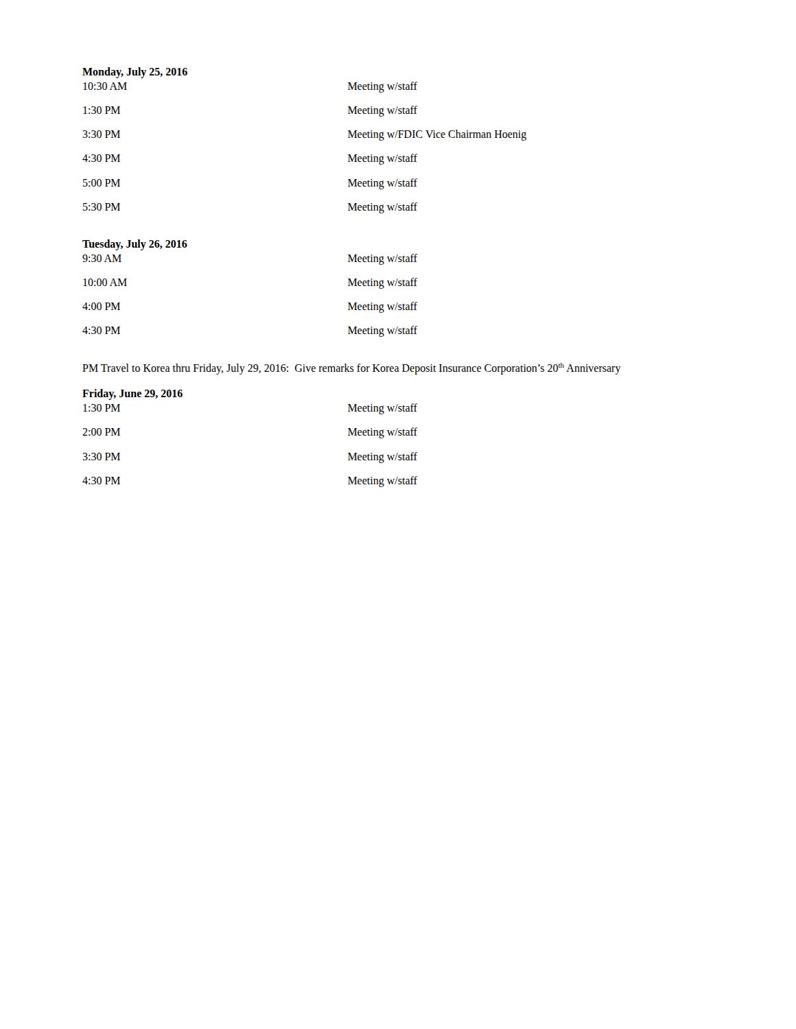Monday, July 25, 2016
| 10:30 AM | Meeting w/staff |
| 1:30 PM | Meeting w/staff |
| 3:30 PM | Meeting w/FDIC Vice Chairman Hoenig |
| 4:30 PM | Meeting w/staff |
| 5:00 PM | Meeting w/staff |
| 5:30 PM | Meeting w/staff |
Tuesday, July 26, 2016
| 9:30 AM | Meeting w/staff |
| 10:00 AM | Meeting w/staff |
| 4:00 PM | Meeting w/staff |
| 4:30 PM | Meeting w/staff |
PM Travel to Korea thru Friday, July 29, 2016: Give remarks for Korea Deposit Insurance Corporation’s 20th Anniversary
Friday, June 29, 2016
| 1:30 PM | Meeting w/staff |
| 2:00 PM | Meeting w/staff |
| 3:30 PM | Meeting w/staff |
| 4:30 PM | Meeting w/staff |